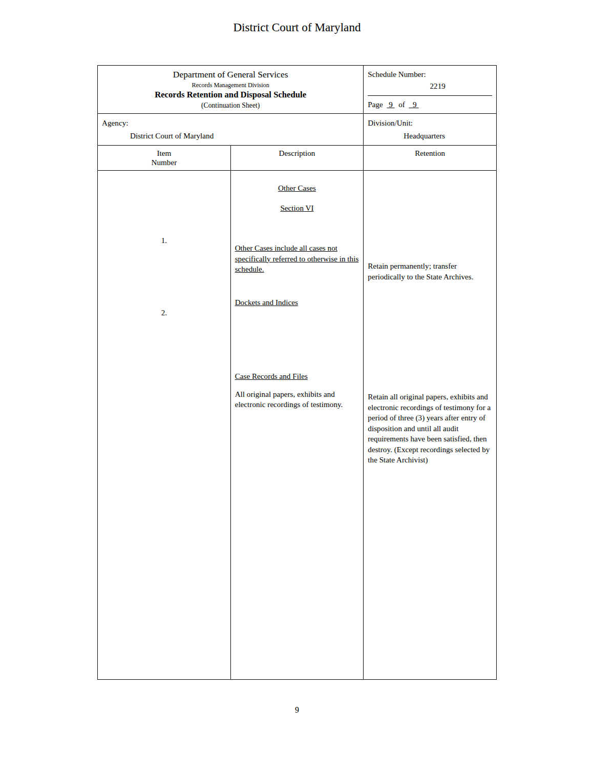District Court of Maryland
| Department of General Services Records Management Division Records Retention and Disposal Schedule (Continuation Sheet) | Schedule Number: 2219 Page 9 of 9 |
| Agency: District Court of Maryland | Division/Unit: Headquarters |
| Item Number | Description | Retention |
| 1. 2. | Other Cases Section VI Other Cases include all cases not specifically referred to otherwise in this schedule. Dockets and Indices Case Records and Files All original papers, exhibits and electronic recordings of testimony. | Retain permanently; transfer periodically to the State Archives. Retain all original papers, exhibits and electronic recordings of testimony for a period of three (3) years after entry of disposition and until all audit requirements have been satisfied, then destroy. (Except recordings selected by the State Archivist) |
9